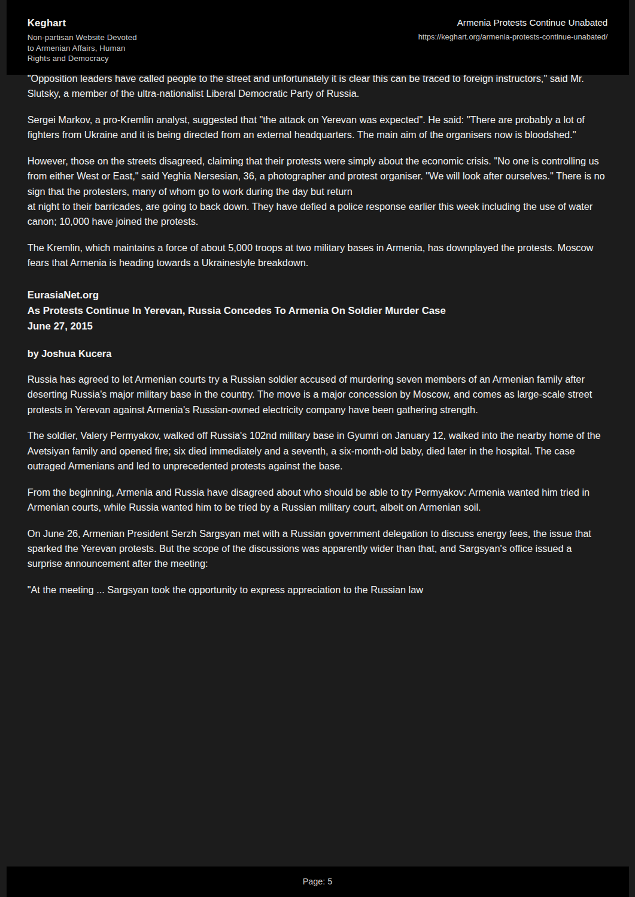Keghart Non-partisan Website Devoted to Armenian Affairs, Human Rights and Democracy
Armenia Protests Continue Unabated https://keghart.org/armenia-protests-continue-unabated/
"Opposition leaders have called people to the street and unfortunately it is clear this can be traced to foreign instructors," said Mr. Slutsky, a member of the ultra-nationalist Liberal Democratic Party of Russia.
Sergei Markov, a pro-Kremlin analyst, suggested that "the attack on Yerevan was expected". He said: "There are probably a lot of fighters from Ukraine and it is being directed from an external headquarters. The main aim of the organisers now is bloodshed."
However, those on the streets disagreed, claiming that their protests were simply about the economic crisis. "No one is controlling us from either West or East," said Yeghia Nersesian, 36, a photographer and protest organiser. "We will look after ourselves." There is no sign that the protesters, many of whom go to work during the day but return
at night to their barricades, are going to back down. They have defied a police response earlier this week including the use of water canon; 10,000 have joined the protests.
The Kremlin, which maintains a force of about 5,000 troops at two military bases in Armenia, has downplayed the protests. Moscow fears that Armenia is heading towards a Ukrainestyle breakdown.
EurasiaNet.org As Protests Continue In Yerevan, Russia Concedes To Armenia On Soldier Murder Case June 27, 2015
by Joshua Kucera
Russia has agreed to let Armenian courts try a Russian soldier accused of murdering seven members of an Armenian family after deserting Russia's major military base in the country. The move is a major concession by Moscow, and comes as large-scale street protests in Yerevan against Armenia's Russian-owned electricity company have been gathering strength.
The soldier, Valery Permyakov, walked off Russia's 102nd military base in Gyumri on January 12, walked into the nearby home of the Avetsiyan family and opened fire; six died immediately and a seventh, a six-month-old baby, died later in the hospital. The case outraged Armenians and led to unprecedented protests against the base.
From the beginning, Armenia and Russia have disagreed about who should be able to try Permyakov: Armenia wanted him tried in Armenian courts, while Russia wanted him to be tried by a Russian military court, albeit on Armenian soil.
On June 26, Armenian President Serzh Sargsyan met with a Russian government delegation to discuss energy fees, the issue that sparked the Yerevan protests. But the scope of the discussions was apparently wider than that, and Sargsyan's office issued a surprise announcement after the meeting:
"At the meeting ... Sargsyan took the opportunity to express appreciation to the Russian law
Page: 5